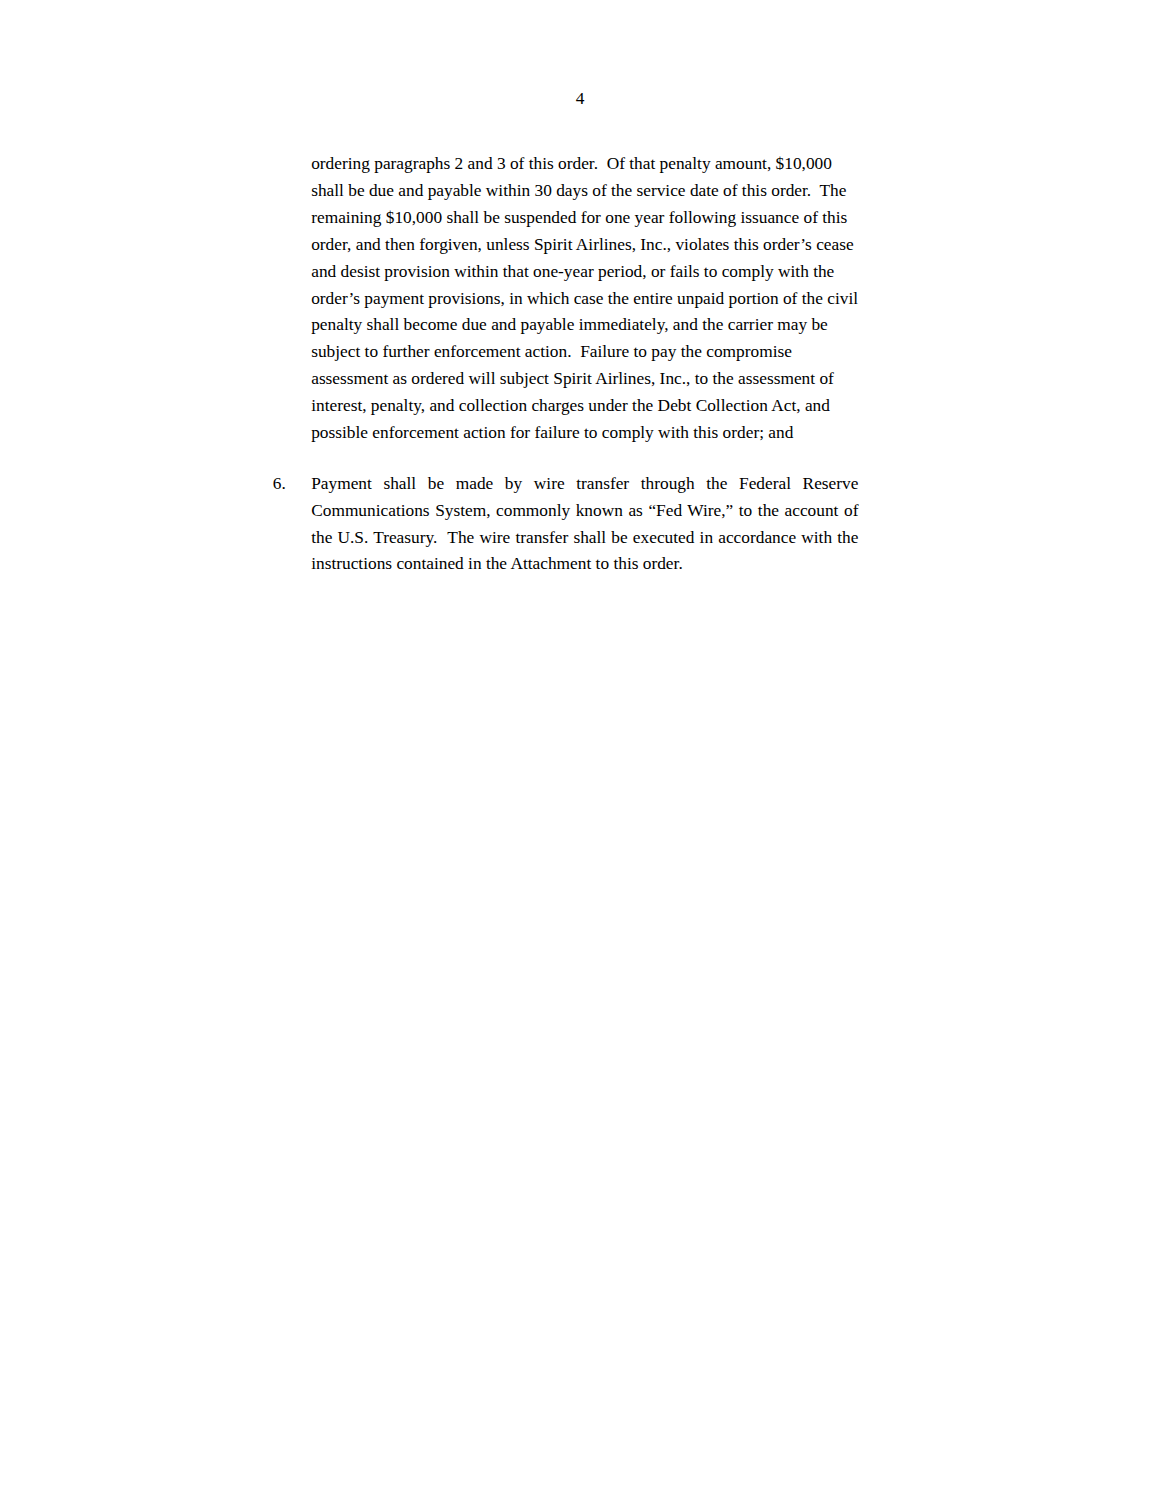4
ordering paragraphs 2 and 3 of this order. Of that penalty amount, $10,000 shall be due and payable within 30 days of the service date of this order. The remaining $10,000 shall be suspended for one year following issuance of this order, and then forgiven, unless Spirit Airlines, Inc., violates this order’s cease and desist provision within that one-year period, or fails to comply with the order’s payment provisions, in which case the entire unpaid portion of the civil penalty shall become due and payable immediately, and the carrier may be subject to further enforcement action. Failure to pay the compromise assessment as ordered will subject Spirit Airlines, Inc., to the assessment of interest, penalty, and collection charges under the Debt Collection Act, and possible enforcement action for failure to comply with this order; and
6. Payment shall be made by wire transfer through the Federal Reserve Communications System, commonly known as “Fed Wire,” to the account of the U.S. Treasury. The wire transfer shall be executed in accordance with the instructions contained in the Attachment to this order.